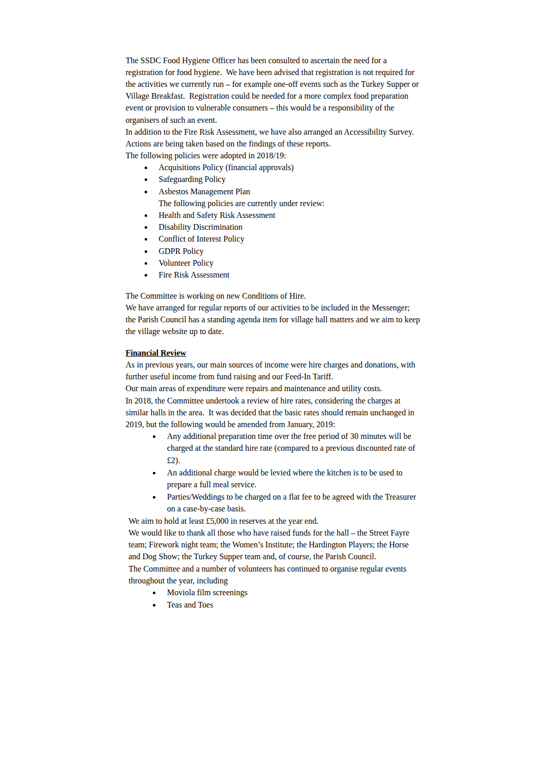The SSDC Food Hygiene Officer has been consulted to ascertain the need for a registration for food hygiene. We have been advised that registration is not required for the activities we currently run – for example one-off events such as the Turkey Supper or Village Breakfast. Registration could be needed for a more complex food preparation event or provision to vulnerable consumers – this would be a responsibility of the organisers of such an event.
In addition to the Fire Risk Assessment, we have also arranged an Accessibility Survey. Actions are being taken based on the findings of these reports.
The following policies were adopted in 2018/19:
Acquisitions Policy (financial approvals)
Safeguarding Policy
Asbestos Management Plan
The following policies are currently under review:
Health and Safety Risk Assessment
Disability Discrimination
Conflict of Interest Policy
GDPR Policy
Volunteer Policy
Fire Risk Assessment
The Committee is working on new Conditions of Hire.
We have arranged for regular reports of our activities to be included in the Messenger; the Parish Council has a standing agenda item for village hall matters and we aim to keep the village website up to date.
Financial Review
As in previous years, our main sources of income were hire charges and donations, with further useful income from fund raising and our Feed-In Tariff.
Our main areas of expenditure were repairs and maintenance and utility costs.
In 2018, the Committee undertook a review of hire rates, considering the charges at similar halls in the area. It was decided that the basic rates should remain unchanged in 2019, but the following would be amended from January, 2019:
Any additional preparation time over the free period of 30 minutes will be charged at the standard hire rate (compared to a previous discounted rate of £2).
An additional charge would be levied where the kitchen is to be used to prepare a full meal service.
Parties/Weddings to be charged on a flat fee to be agreed with the Treasurer on a case-by-case basis.
We aim to hold at least £5,000 in reserves at the year end.
We would like to thank all those who have raised funds for the hall – the Street Fayre team; Firework night team; the Women’s Institute; the Hardington Players; the Horse and Dog Show; the Turkey Supper team and, of course, the Parish Council.
The Committee and a number of volunteers has continued to organise regular events throughout the year, including
Moviola film screenings
Teas and Toes